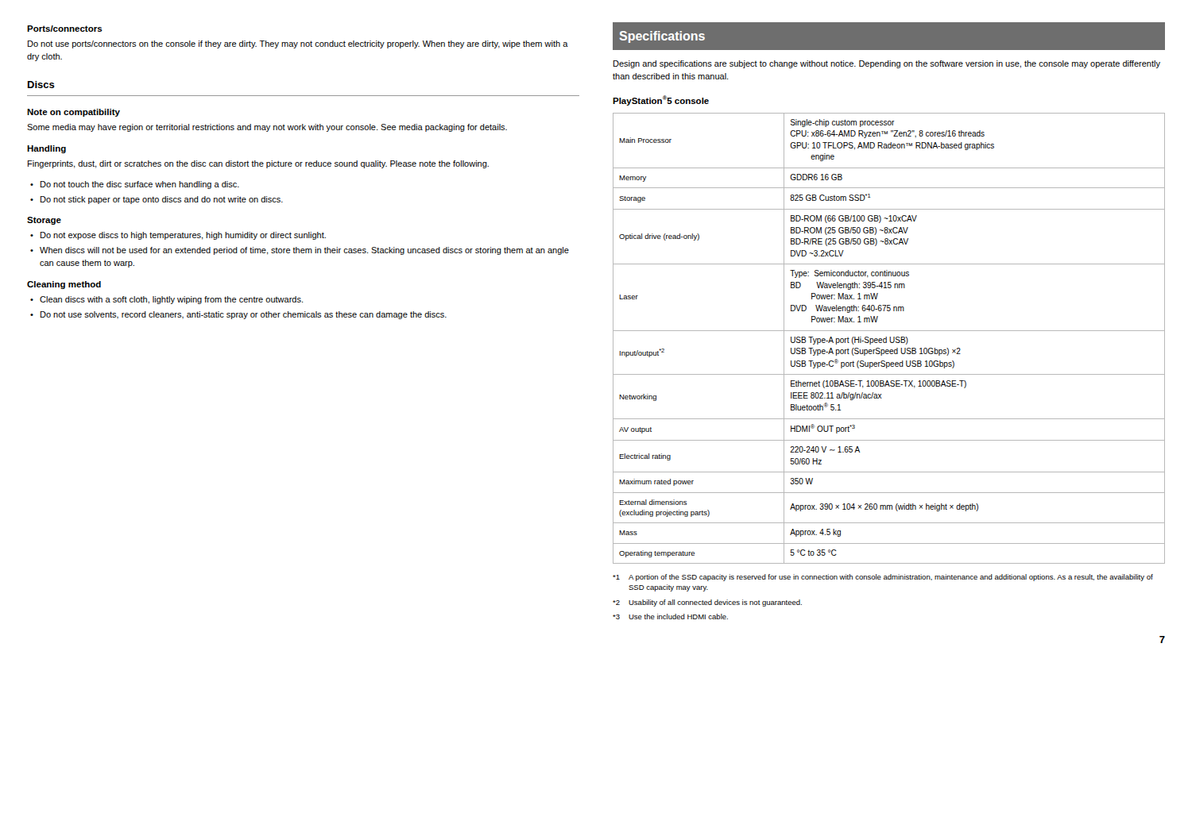Ports/connectors
Do not use ports/connectors on the console if they are dirty. They may not conduct electricity properly. When they are dirty, wipe them with a dry cloth.
Discs
Note on compatibility
Some media may have region or territorial restrictions and may not work with your console. See media packaging for details.
Handling
Fingerprints, dust, dirt or scratches on the disc can distort the picture or reduce sound quality. Please note the following.
Do not touch the disc surface when handling a disc.
Do not stick paper or tape onto discs and do not write on discs.
Storage
Do not expose discs to high temperatures, high humidity or direct sunlight.
When discs will not be used for an extended period of time, store them in their cases. Stacking uncased discs or storing them at an angle can cause them to warp.
Cleaning method
Clean discs with a soft cloth, lightly wiping from the centre outwards.
Do not use solvents, record cleaners, anti-static spray or other chemicals as these can damage the discs.
Specifications
Design and specifications are subject to change without notice. Depending on the software version in use, the console may operate differently than described in this manual.
PlayStation®5 console
| Main Processor | Single-chip custom processor CPU: x86-64-AMD Ryzen™ "Zen2", 8 cores/16 threads GPU: 10 TFLOPS, AMD Radeon™ RDNA-based graphics engine |
| Memory | GDDR6 16 GB |
| Storage | 825 GB Custom SSD *1 |
| Optical drive (read-only) | BD-ROM (66 GB/100 GB) ~10xCAV BD-ROM (25 GB/50 GB) ~8xCAV BD-R/RE (25 GB/50 GB) ~8xCAV DVD ~3.2xCLV |
| Laser | Type: Semiconductor, continuous BD Wavelength: 395-415 nm Power: Max. 1 mW DVD Wavelength: 640-675 nm Power: Max. 1 mW |
| Input/output *2 | USB Type-A port (Hi-Speed USB) USB Type-A port (SuperSpeed USB 10Gbps) ×2 USB Type-C ® port (SuperSpeed USB 10Gbps) |
| Networking | Ethernet (10BASE-T, 100BASE-TX, 1000BASE-T) IEEE 802.11 a/b/g/n/ac/ax Bluetooth ® 5.1 |
| AV output | HDMI ® OUT port *3 |
| Electrical rating | 220-240 V ∼ 1.65 A 50/60 Hz |
| Maximum rated power | 350 W |
| External dimensions (excluding projecting parts) | Approx. 390 × 104 × 260 mm (width × height × depth) |
| Mass | Approx. 4.5 kg |
| Operating temperature | 5 °C to 35 °C |
*1 A portion of the SSD capacity is reserved for use in connection with console administration, maintenance and additional options. As a result, the availability of SSD capacity may vary.
*2 Usability of all connected devices is not guaranteed.
*3 Use the included HDMI cable.
7